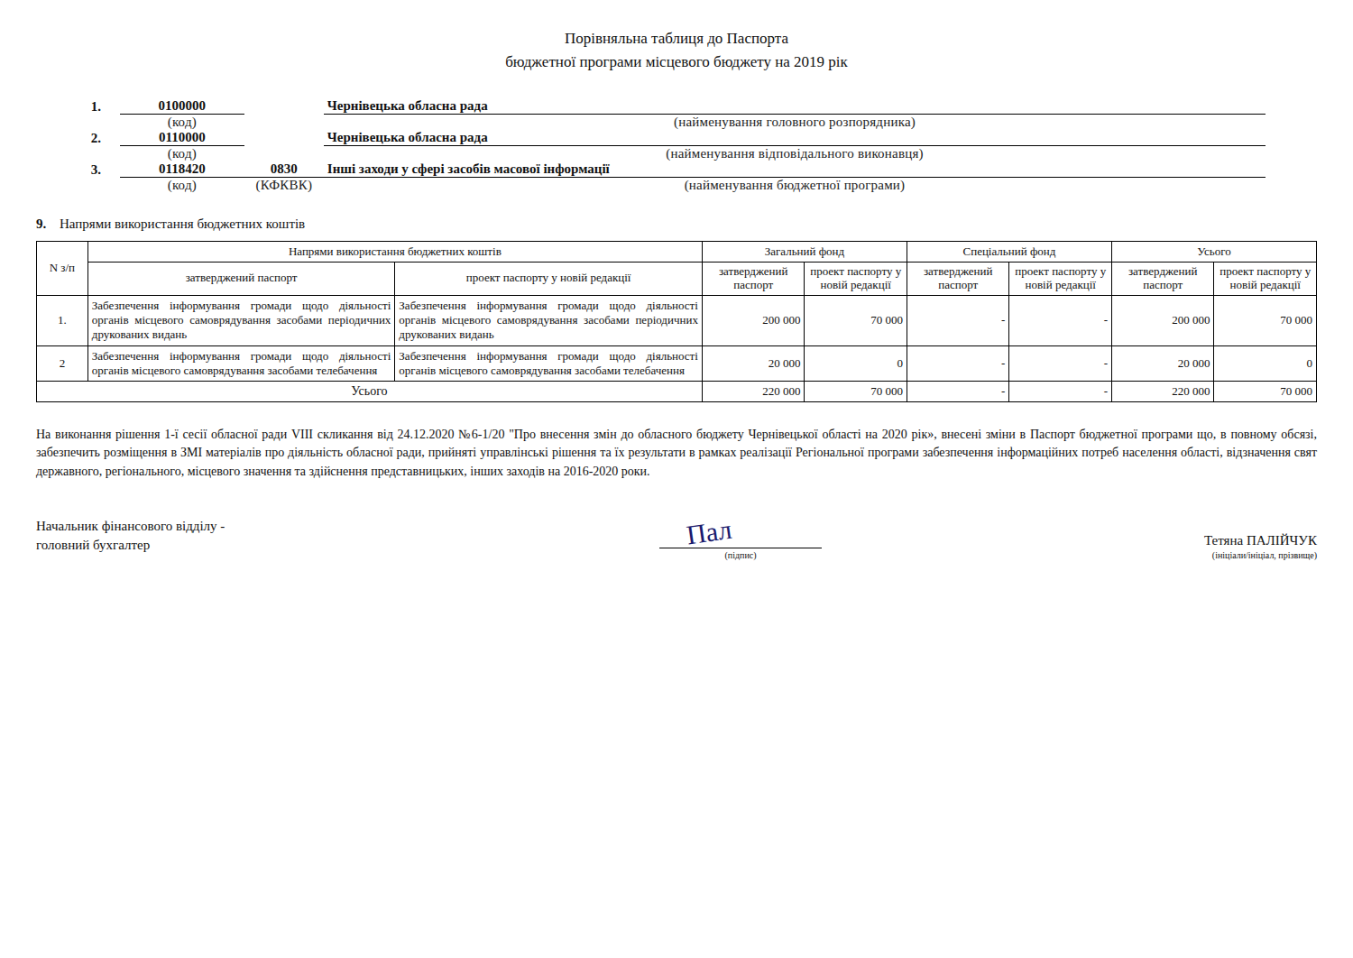Порівняльна таблиця до Паспорта
бюджетної програми місцевого бюджету на 2019 рік
| 1. | 0100000 | | Чернівецька обласна рада |
| | (код) | | (найменування головного розпорядника) |
| 2. | 0110000 | | Чернівецька обласна рада |
| | (код) | | (найменування відповідального виконавця) |
| 3. | 0118420 | 0830 | Інші заходи у сфері засобів масової інформації |
| | (код) | (КФКВК) | (найменування бюджетної програми) |
9. Напрями використання бюджетних коштів
| N з/п | Напрями використання бюджетних коштів | Загальний фонд | Спеціальний фонд | Усього |
| --- | --- | --- | --- | --- |
| затверджений паспорт | проект паспорту у новій редакції | затверджений паспорт | проект паспорту у новій редакції | затверджений паспорт | проект паспорту у новій редакції | затверджений паспорт | проект паспорту у новій редакції |
| 1. | Забезпечення інформування громади щодо діяльності органів місцевого самоврядування засобами періодичних друкованих видань | Забезпечення інформування громади щодо діяльності органів місцевого самоврядування засобами періодичних друкованих видань | 200 000 | 70 000 | - | - | 200 000 | 70 000 |
| 2 | Забезпечення інформування громади щодо діяльності органів місцевого самоврядування засобами телебачення | Забезпечення інформування громади щодо діяльності органів місцевого самоврядування засобами телебачення | 20 000 | 0 | - | - | 20 000 | 0 |
| Усього | 220 000 | 70 000 | - | - | 220 000 | 70 000 |
На виконання рішення 1-ї сесії обласної ради VIII скликання від 24.12.2020 №6-1/20 "Про внесення змін до обласного бюджету Чернівецької області на 2020 рік», внесені зміни в Паспорт бюджетної програми що, в повному обсязі, забезпечить розміщення в ЗМІ матеріалів про діяльність обласної ради, прийняті управлінські рішення та їх результати в рамках реалізації Регіональної програми забезпечення інформаційних потреб населення області, відзначення свят державного, регіонального, місцевого значення та здійснення представницьких, інших заходів на 2016-2020 роки.
Начальник фінансового відділу -
головний бухгалтер
Пал
(підпис)
Тетяна ПАЛІЙЧУК
(ініціали/ініціал, прізвище)